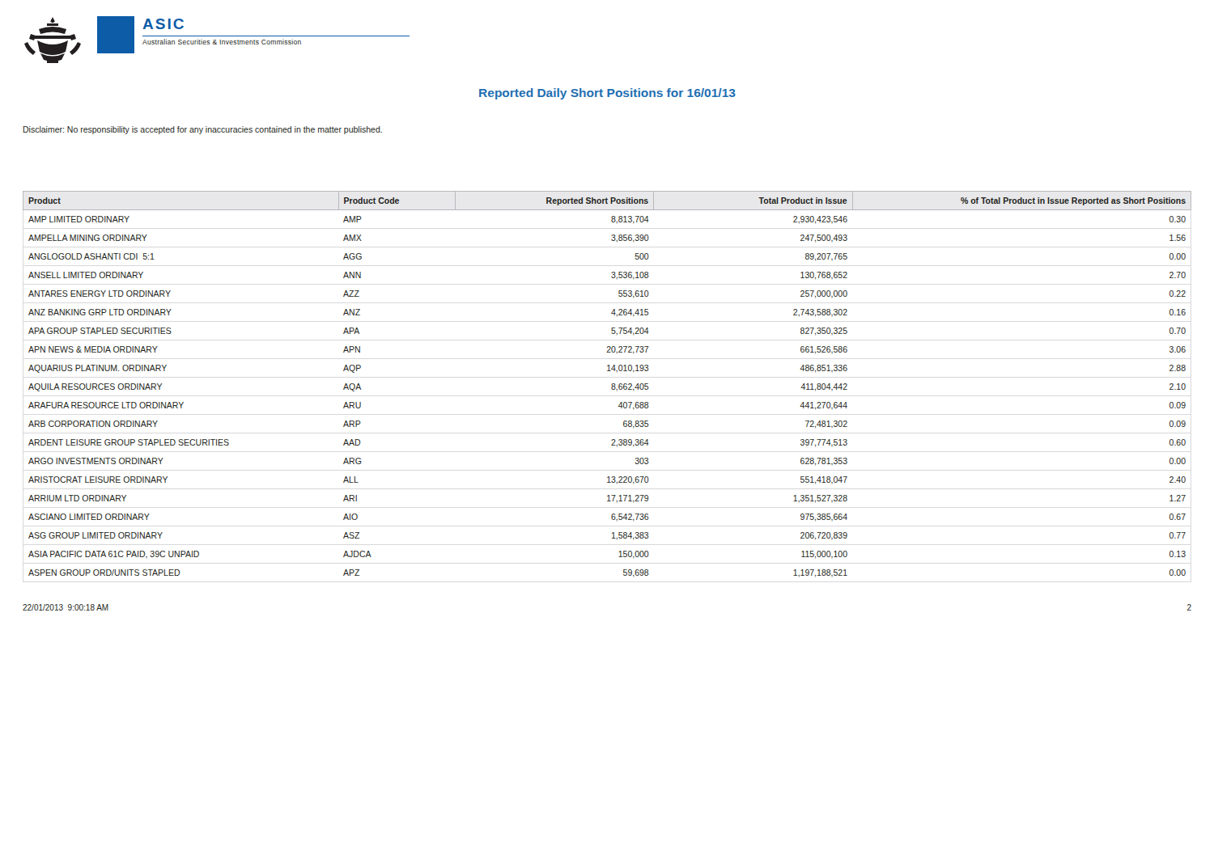ASIC
Australian Securities & Investments Commission
Reported Daily Short Positions for 16/01/13
Disclaimer: No responsibility is accepted for any inaccuracies contained in the matter published.
| Product | Product Code | Reported Short Positions | Total Product in Issue | % of Total Product in Issue Reported as Short Positions |
| --- | --- | --- | --- | --- |
| AMP LIMITED ORDINARY | AMP | 8,813,704 | 2,930,423,546 | 0.30 |
| AMPELLA MINING ORDINARY | AMX | 3,856,390 | 247,500,493 | 1.56 |
| ANGLOGOLD ASHANTI CDI 5:1 | AGG | 500 | 89,207,765 | 0.00 |
| ANSELL LIMITED ORDINARY | ANN | 3,536,108 | 130,768,652 | 2.70 |
| ANTARES ENERGY LTD ORDINARY | AZZ | 553,610 | 257,000,000 | 0.22 |
| ANZ BANKING GRP LTD ORDINARY | ANZ | 4,264,415 | 2,743,588,302 | 0.16 |
| APA GROUP STAPLED SECURITIES | APA | 5,754,204 | 827,350,325 | 0.70 |
| APN NEWS & MEDIA ORDINARY | APN | 20,272,737 | 661,526,586 | 3.06 |
| AQUARIUS PLATINUM. ORDINARY | AQP | 14,010,193 | 486,851,336 | 2.88 |
| AQUILA RESOURCES ORDINARY | AQA | 8,662,405 | 411,804,442 | 2.10 |
| ARAFURA RESOURCE LTD ORDINARY | ARU | 407,688 | 441,270,644 | 0.09 |
| ARB CORPORATION ORDINARY | ARP | 68,835 | 72,481,302 | 0.09 |
| ARDENT LEISURE GROUP STAPLED SECURITIES | AAD | 2,389,364 | 397,774,513 | 0.60 |
| ARGO INVESTMENTS ORDINARY | ARG | 303 | 628,781,353 | 0.00 |
| ARISTOCRAT LEISURE ORDINARY | ALL | 13,220,670 | 551,418,047 | 2.40 |
| ARRIUM LTD ORDINARY | ARI | 17,171,279 | 1,351,527,328 | 1.27 |
| ASCIANO LIMITED ORDINARY | AIO | 6,542,736 | 975,385,664 | 0.67 |
| ASG GROUP LIMITED ORDINARY | ASZ | 1,584,383 | 206,720,839 | 0.77 |
| ASIA PACIFIC DATA 61C PAID, 39C UNPAID | AJDCA | 150,000 | 115,000,100 | 0.13 |
| ASPEN GROUP ORD/UNITS STAPLED | APZ | 59,698 | 1,197,188,521 | 0.00 |
22/01/2013 9:00:18 AM 2